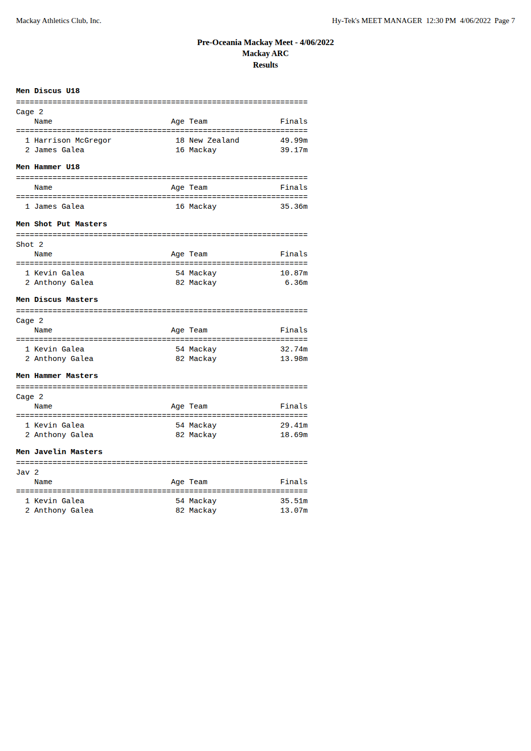Mackay Athletics Club, Inc. Hy-Tek's MEET MANAGER 12:30 PM 4/06/2022 Page 7
Pre-Oceania Mackay Meet - 4/06/2022
Mackay ARC
Results
Men Discus U18
================================================================
Cage 2
    Name                          Age Team                Finals
================================================================
  1 Harrison McGregor              18 New Zealand         49.99m
  2 James Galea                    16 Mackay              39.17m
Men Hammer U18
================================================================
    Name                          Age Team                Finals
================================================================
  1 James Galea                    16 Mackay              35.36m
Men Shot Put Masters
================================================================
Shot 2
    Name                          Age Team                Finals
================================================================
  1 Kevin Galea                    54 Mackay              10.87m
  2 Anthony Galea                  82 Mackay               6.36m
Men Discus Masters
================================================================
Cage 2
    Name                          Age Team                Finals
================================================================
  1 Kevin Galea                    54 Mackay              32.74m
  2 Anthony Galea                  82 Mackay              13.98m
Men Hammer Masters
================================================================
Cage 2
    Name                          Age Team                Finals
================================================================
  1 Kevin Galea                    54 Mackay              29.41m
  2 Anthony Galea                  82 Mackay              18.69m
Men Javelin Masters
================================================================
Jav 2
    Name                          Age Team                Finals
================================================================
  1 Kevin Galea                    54 Mackay              35.51m
  2 Anthony Galea                  82 Mackay              13.07m